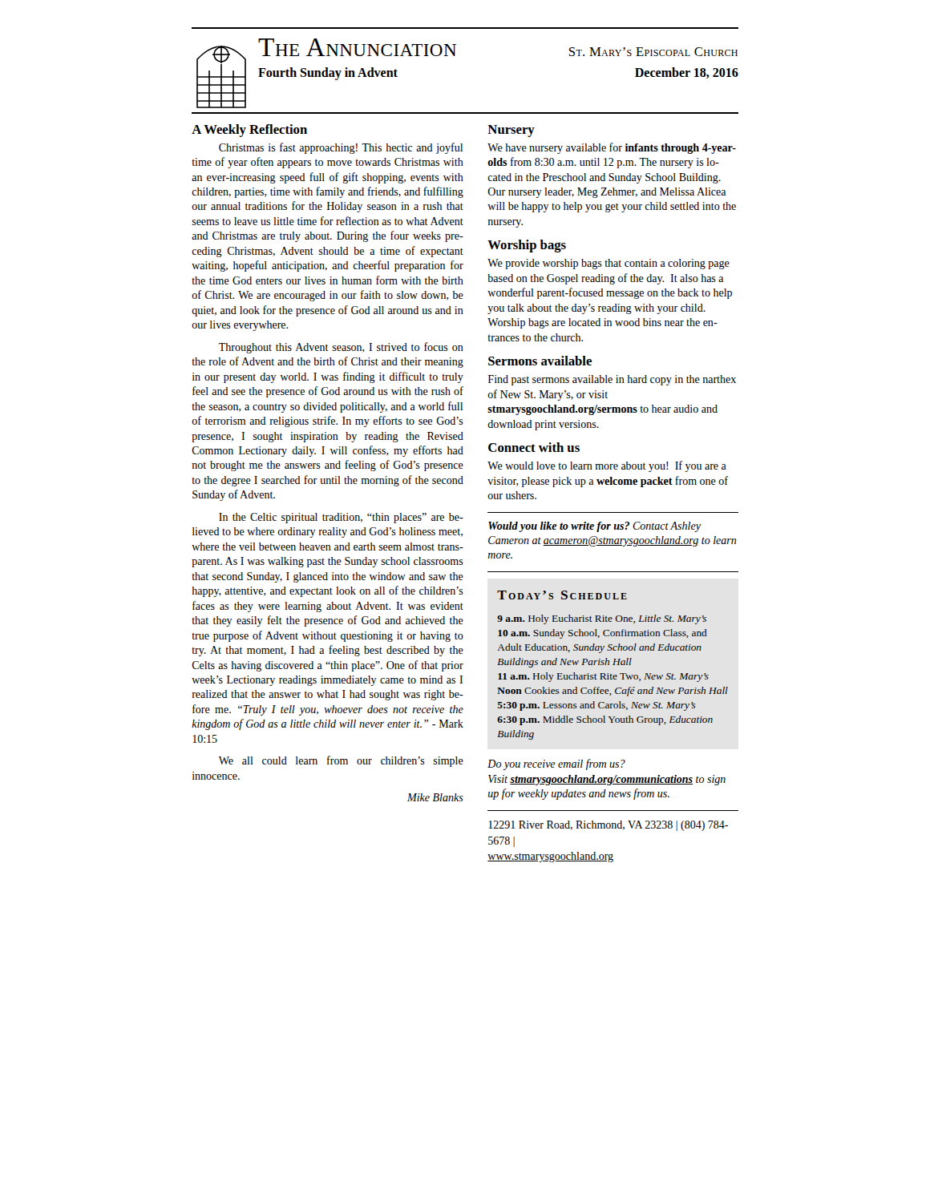The Annunciation
St. Mary’s Episcopal Church
Fourth Sunday in Advent
December 18, 2016
A Weekly Reflection
Christmas is fast approaching! This hectic and joyful time of year often appears to move towards Christmas with an ever-increasing speed full of gift shopping, events with children, parties, time with family and friends, and fulfilling our annual traditions for the Holiday season in a rush that seems to leave us little time for reflection as to what Advent and Christmas are truly about. During the four weeks preceding Christmas, Advent should be a time of expectant waiting, hopeful anticipation, and cheerful preparation for the time God enters our lives in human form with the birth of Christ. We are encouraged in our faith to slow down, be quiet, and look for the presence of God all around us and in our lives everywhere.
Throughout this Advent season, I strived to focus on the role of Advent and the birth of Christ and their meaning in our present day world. I was finding it difficult to truly feel and see the presence of God around us with the rush of the season, a country so divided politically, and a world full of terrorism and religious strife. In my efforts to see God’s presence, I sought inspiration by reading the Revised Common Lectionary daily. I will confess, my efforts had not brought me the answers and feeling of God’s presence to the degree I searched for until the morning of the second Sunday of Advent.
In the Celtic spiritual tradition, “thin places” are believed to be where ordinary reality and God’s holiness meet, where the veil between heaven and earth seem almost transparent. As I was walking past the Sunday school classrooms that second Sunday, I glanced into the window and saw the happy, attentive, and expectant look on all of the children’s faces as they were learning about Advent. It was evident that they easily felt the presence of God and achieved the true purpose of Advent without questioning it or having to try. At that moment, I had a feeling best described by the Celts as having discovered a “thin place”. One of that prior week’s Lectionary readings immediately came to mind as I realized that the answer to what I had sought was right before me. “Truly I tell you, whoever does not receive the kingdom of God as a little child will never enter it.” - Mark 10:15
We all could learn from our children’s simple innocence.
Mike Blanks
Nursery
We have nursery available for infants through 4-year-olds from 8:30 a.m. until 12 p.m. The nursery is located in the Preschool and Sunday School Building. Our nursery leader, Meg Zehmer, and Melissa Alicea will be happy to help you get your child settled into the nursery.
Worship bags
We provide worship bags that contain a coloring page based on the Gospel reading of the day. It also has a wonderful parent-focused message on the back to help you talk about the day’s reading with your child. Worship bags are located in wood bins near the entrances to the church.
Sermons available
Find past sermons available in hard copy in the narthex of New St. Mary’s, or visit stmarysgoochland.org/sermons to hear audio and download print versions.
Connect with us
We would love to learn more about you! If you are a visitor, please pick up a welcome packet from one of our ushers.
Would you like to write for us? Contact Ashley Cameron at acameron@stmarysgoochland.org to learn more.
Today’s Schedule
9 a.m. Holy Eucharist Rite One, Little St. Mary’s
10 a.m. Sunday School, Confirmation Class, and Adult Education, Sunday School and Education Buildings and New Parish Hall
11 a.m. Holy Eucharist Rite Two, New St. Mary’s
Noon Cookies and Coffee, Café and New Parish Hall
5:30 p.m. Lessons and Carols, New St. Mary’s
6:30 p.m. Middle School Youth Group, Education Building
Do you receive email from us?
Visit stmarysgoochland.org/communications to sign up for weekly updates and news from us.
12291 River Road, Richmond, VA 23238 | (804) 784-5678 |
www.stmarysgoochland.org